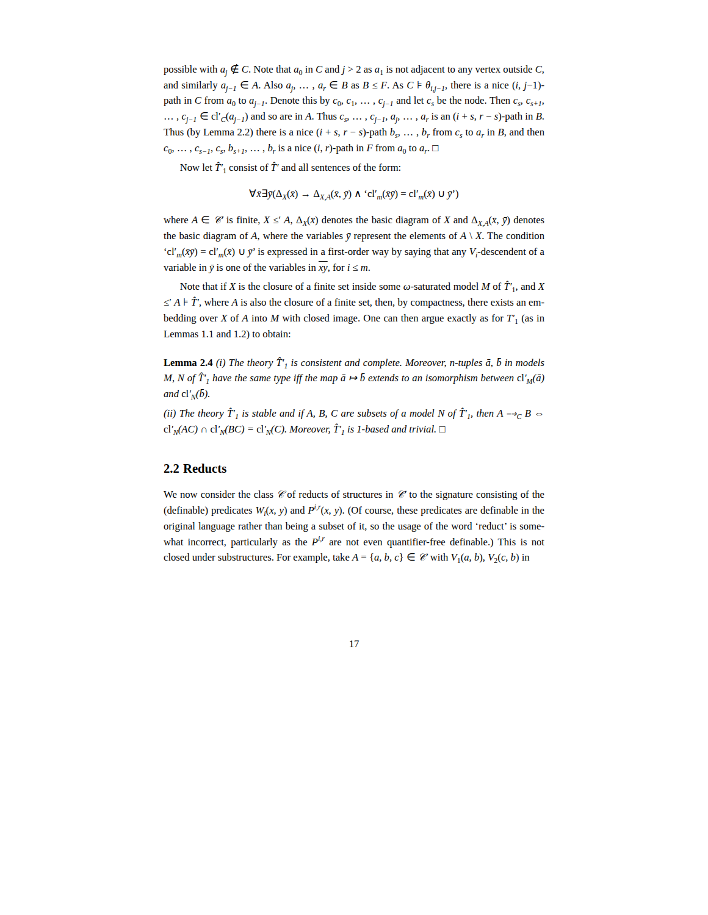possible with aj ∉ C. Note that a0 in C and j > 2 as a1 is not adjacent to any vertex outside C, and similarly aj−1 ∈ A. Also aj, … , ar ∈ B as B ≤ F. As C ⊧ θi,j−1, there is a nice (i, j−1)-path in C from a0 to aj−1. Denote this by c0, c1, … , cj−1 and let cs be the node. Then cs, cs+1, … , cj−1 ∈ cl′C(aj−1) and so are in A. Thus cs, … , cj−1, aj, … , ar is an (i + s, r − s)-path in B. Thus (by Lemma 2.2) there is a nice (i + s, r − s)-path bs, … , br from cs to ar in B, and then c0, … , cs−1, cs, bs+1, … , br is a nice (i, r)-path in F from a0 to ar. □
Now let T̂′1 consist of T̂′ and all sentences of the form:
∀x̄∃ȳ(ΔX(x̄) → ΔX,A(x̄, ȳ) ∧ ‘cl′m(x̄ȳ) = cl′m(x̄) ∪ ȳ’)
where A ∈ 𝒞′ is finite, X ≤′ A, ΔX(x̄) denotes the basic diagram of X and ΔX,A(x̄, ȳ) denotes the basic diagram of A, where the variables ȳ represent the elements of A \ X. The condition ‘cl′m(x̄ȳ) = cl′m(x̄) ∪ ȳ’ is expressed in a first-order way by saying that any Vi-descendent of a variable in ȳ is one of the variables in xy, for i ≤ m.
Note that if X is the closure of a finite set inside some ω-saturated model M of T̂′1, and X ≤′ A ⊧ T̂′, where A is also the closure of a finite set, then, by compactness, there exists an embedding over X of A into M with closed image. One can then argue exactly as for T′1 (as in Lemmas 1.1 and 1.2) to obtain:
Lemma 2.4 (i) The theory T̂′1 is consistent and complete. Moreover, n-tuples ā, b̄ in models M, N of T̂′1 have the same type iff the map ā ↦ b̄ extends to an isomorphism between cl′M(ā) and cl′N(b̄).
(ii) The theory T̂′1 is stable and if A, B, C are subsets of a model N of T̂′1, then A ⤍C B ⇔ cl′N(AC) ∩ cl′N(BC) = cl′N(C). Moreover, T̂′1 is 1-based and trivial. □
2.2 Reducts
We now consider the class 𝒞 of reducts of structures in 𝒞′ to the signature consisting of the (definable) predicates Wi(x, y) and Pi,r(x, y). (Of course, these predicates are definable in the original language rather than being a subset of it, so the usage of the word ‘reduct’ is somewhat incorrect, particularly as the Pi,r are not even quantifier-free definable.) This is not closed under substructures. For example, take A = {a, b, c} ∈ 𝒞′ with V1(a, b), V2(c, b) in
17